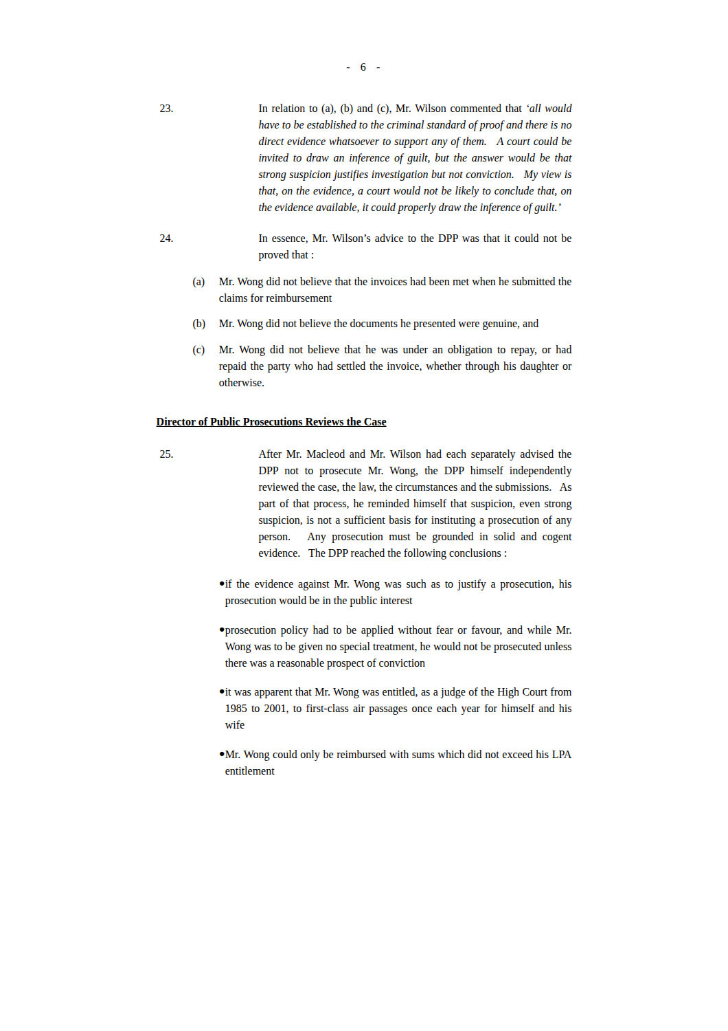- 6 -
23.
In relation to (a), (b) and (c), Mr. Wilson commented that ‘all would have to be established to the criminal standard of proof and there is no direct evidence whatsoever to support any of them. A court could be invited to draw an inference of guilt, but the answer would be that strong suspicion justifies investigation but not conviction. My view is that, on the evidence, a court would not be likely to conclude that, on the evidence available, it could properly draw the inference of guilt.’
24.
In essence, Mr. Wilson’s advice to the DPP was that it could not be proved that :
(a)
Mr. Wong did not believe that the invoices had been met when he submitted the claims for reimbursement
(b)
Mr. Wong did not believe the documents he presented were genuine, and
(c)
Mr. Wong did not believe that he was under an obligation to repay, or had repaid the party who had settled the invoice, whether through his daughter or otherwise.
Director of Public Prosecutions Reviews the Case
25.
After Mr. Macleod and Mr. Wilson had each separately advised the DPP not to prosecute Mr. Wong, the DPP himself independently reviewed the case, the law, the circumstances and the submissions. As part of that process, he reminded himself that suspicion, even strong suspicion, is not a sufficient basis for instituting a prosecution of any person. Any prosecution must be grounded in solid and cogent evidence. The DPP reached the following conclusions :
●
if the evidence against Mr. Wong was such as to justify a prosecution, his prosecution would be in the public interest
●
prosecution policy had to be applied without fear or favour, and while Mr. Wong was to be given no special treatment, he would not be prosecuted unless there was a reasonable prospect of conviction
●
it was apparent that Mr. Wong was entitled, as a judge of the High Court from 1985 to 2001, to first-class air passages once each year for himself and his wife
●
Mr. Wong could only be reimbursed with sums which did not exceed his LPA entitlement